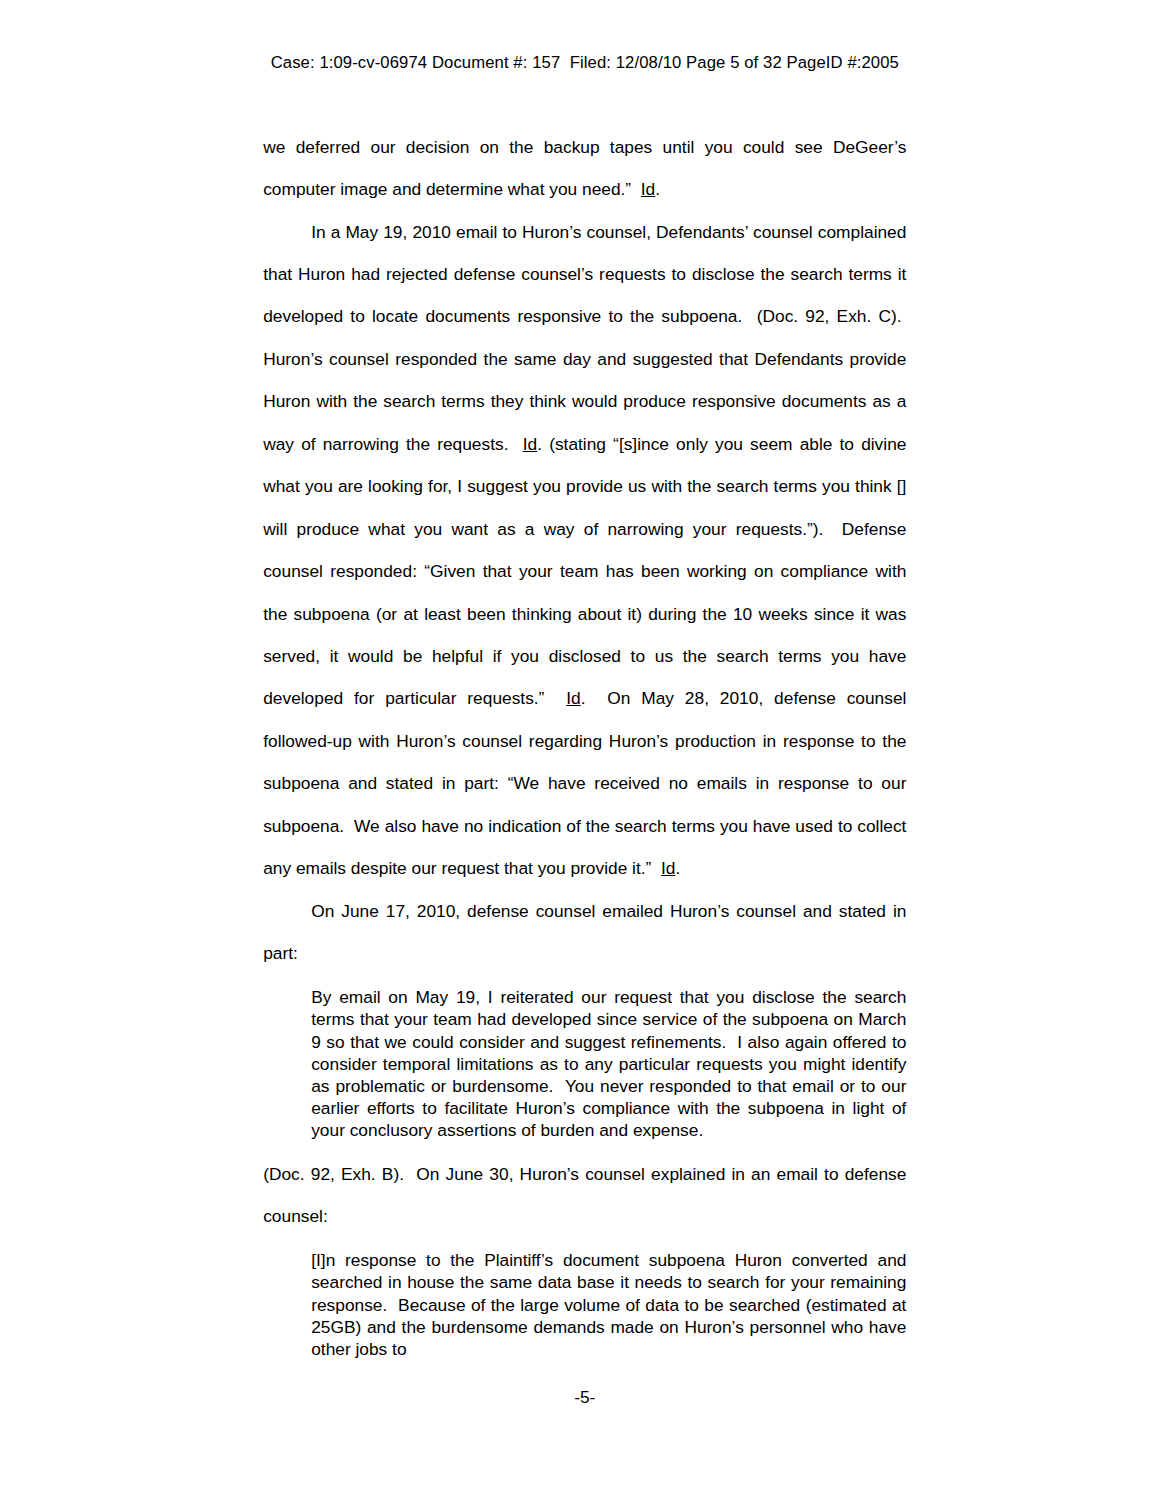Case: 1:09-cv-06974 Document #: 157 Filed: 12/08/10 Page 5 of 32 PageID #:2005
we deferred our decision on the backup tapes until you could see DeGeer’s computer image and determine what you need.” Id.
In a May 19, 2010 email to Huron’s counsel, Defendants’ counsel complained that Huron had rejected defense counsel’s requests to disclose the search terms it developed to locate documents responsive to the subpoena. (Doc. 92, Exh. C). Huron’s counsel responded the same day and suggested that Defendants provide Huron with the search terms they think would produce responsive documents as a way of narrowing the requests. Id. (stating “[s]ince only you seem able to divine what you are looking for, I suggest you provide us with the search terms you think [] will produce what you want as a way of narrowing your requests.”). Defense counsel responded: “Given that your team has been working on compliance with the subpoena (or at least been thinking about it) during the 10 weeks since it was served, it would be helpful if you disclosed to us the search terms you have developed for particular requests.” Id. On May 28, 2010, defense counsel followed-up with Huron’s counsel regarding Huron’s production in response to the subpoena and stated in part: “We have received no emails in response to our subpoena. We also have no indication of the search terms you have used to collect any emails despite our request that you provide it.” Id.
On June 17, 2010, defense counsel emailed Huron’s counsel and stated in part:
By email on May 19, I reiterated our request that you disclose the search terms that your team had developed since service of the subpoena on March 9 so that we could consider and suggest refinements. I also again offered to consider temporal limitations as to any particular requests you might identify as problematic or burdensome. You never responded to that email or to our earlier efforts to facilitate Huron’s compliance with the subpoena in light of your conclusory assertions of burden and expense.
(Doc. 92, Exh. B). On June 30, Huron’s counsel explained in an email to defense counsel:
[I]n response to the Plaintiff’s document subpoena Huron converted and searched in house the same data base it needs to search for your remaining response. Because of the large volume of data to be searched (estimated at 25GB) and the burdensome demands made on Huron’s personnel who have other jobs to
-5-